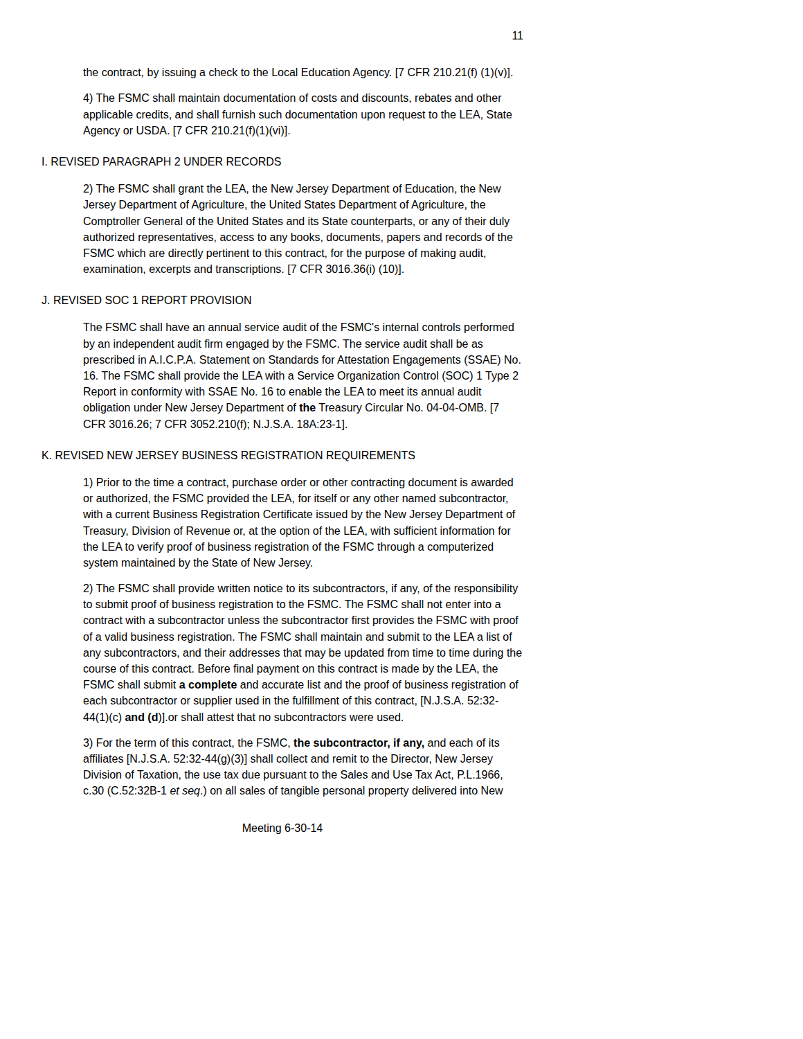11
the contract, by issuing a check to the Local Education Agency. [7 CFR 210.21(f) (1)(v)].
4) The FSMC shall maintain documentation of costs and discounts, rebates and other applicable credits, and shall furnish such documentation upon request to the LEA, State Agency or USDA. [7 CFR 210.21(f)(1)(vi)].
I. REVISED PARAGRAPH 2 UNDER RECORDS
2) The FSMC shall grant the LEA, the New Jersey Department of Education, the New Jersey Department of Agriculture, the United States Department of Agriculture, the Comptroller General of the United States and its State counterparts, or any of their duly authorized representatives, access to any books, documents, papers and records of the FSMC which are directly pertinent to this contract, for the purpose of making audit, examination, excerpts and transcriptions. [7 CFR 3016.36(i) (10)].
J. REVISED SOC 1 REPORT PROVISION
The FSMC shall have an annual service audit of the FSMC's internal controls performed by an independent audit firm engaged by the FSMC. The service audit shall be as prescribed in A.I.C.P.A. Statement on Standards for Attestation Engagements (SSAE) No. 16. The FSMC shall provide the LEA with a Service Organization Control (SOC) 1 Type 2 Report in conformity with SSAE No. 16 to enable the LEA to meet its annual audit obligation under New Jersey Department of the Treasury Circular No. 04-04-OMB. [7 CFR 3016.26; 7 CFR 3052.210(f); N.J.S.A. 18A:23-1].
K. REVISED NEW JERSEY BUSINESS REGISTRATION REQUIREMENTS
1) Prior to the time a contract, purchase order or other contracting document is awarded or authorized, the FSMC provided the LEA, for itself or any other named subcontractor, with a current Business Registration Certificate issued by the New Jersey Department of Treasury, Division of Revenue or, at the option of the LEA, with sufficient information for the LEA to verify proof of business registration of the FSMC through a computerized system maintained by the State of New Jersey.
2) The FSMC shall provide written notice to its subcontractors, if any, of the responsibility to submit proof of business registration to the FSMC. The FSMC shall not enter into a contract with a subcontractor unless the subcontractor first provides the FSMC with proof of a valid business registration. The FSMC shall maintain and submit to the LEA a list of any subcontractors, and their addresses that may be updated from time to time during the course of this contract. Before final payment on this contract is made by the LEA, the FSMC shall submit a complete and accurate list and the proof of business registration of each subcontractor or supplier used in the fulfillment of this contract, [N.J.S.A. 52:32-44(1)(c) and (d)].or shall attest that no subcontractors were used.
3) For the term of this contract, the FSMC, the subcontractor, if any, and each of its affiliates [N.J.S.A. 52:32-44(g)(3)] shall collect and remit to the Director, New Jersey Division of Taxation, the use tax due pursuant to the Sales and Use Tax Act, P.L.1966, c.30 (C.52:32B-1 et seq.) on all sales of tangible personal property delivered into New
Meeting 6-30-14